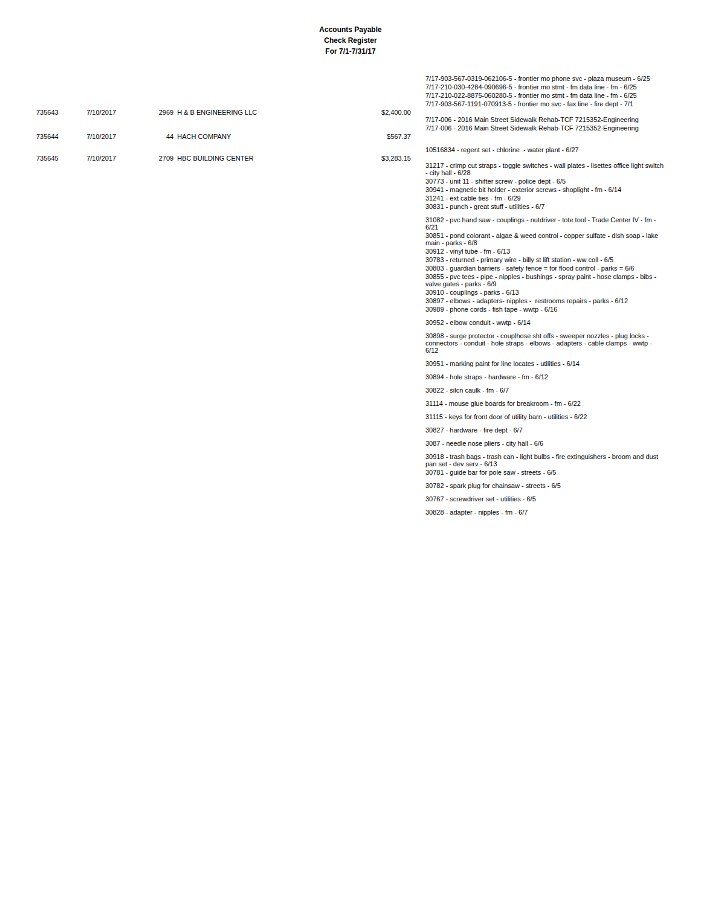Accounts Payable
Check Register
For 7/1-7/31/17
| | | | | 7/17-903-567-0319-062106-5 - frontier mo phone svc - plaza museum - 6/25 7/17-210-030-4284-090696-5 - frontier mo stmt - fm data line - fm - 6/25 7/17-210-022-8875-060280-5 - frontier mo stmt - fm data line - fm - 6/25 7/17-903-567-1191-070913-5 - frontier mo svc - fax line - fire dept - 7/1 |
| 735643 | 7/10/2017 | 2969 H & B ENGINEERING LLC | $ 2,400.00 | |
| | | | | 7/17-006 - 2016 Main Street Sidewalk Rehab-TCF 7215352-Engineering 7/17-006 - 2016 Main Street Sidewalk Rehab-TCF 7215352-Engineering |
| 735644 | 7/10/2017 | 44 HACH COMPANY | $ 567.37 | |
| | | | | 10516834 - regent set - chlorine - water plant - 6/27 |
| 735645 | 7/10/2017 | 2709 HBC BUILDING CENTER | $ 3,283.15 | |
| | | | | 31217 - crimp cut straps - toggle switches - wall plates - lisettes office light switch - city hall - 6/28 30773 - unit 11 - shifter screw - police dept - 6/5 30941 - magnetic bit holder - exterior screws - shoplight - fm - 6/14 31241 - ext cable ties - fm - 6/29 30831 - punch - great stuff - utilities - 6/7 31082 - pvc hand saw - couplings - nutdriver - tote tool - Trade Center IV - fm - 6/21 30851 - pond colorant - algae & weed control - copper sulfate - dish soap - lake main - parks - 6/8 30912 - vinyl tube - fm - 6/13 30783 - returned - primary wire - billy st lift station - ww coll - 6/5 30803 - guardian barriers - safety fence = for flood control - parks = 6/6 30855 - pvc tees - pipe - nipples - bushings - spray paint - hose clamps - bibs - valve gates - parks - 6/9 30910 - couplings - parks - 6/13 30897 - elbows - adapters- nipples - restrooms repairs - parks - 6/12 30989 - phone cords - fish tape - wwtp - 6/16 30952 - elbow conduit - wwtp - 6/14 30898 - surge protector - couplhose sht offs - sweeper nozzles - plug locks - connectors - conduit - hole straps - elbows - adapters - cable clamps - wwtp - 6/12 30951 - marking paint for line locates - utilities - 6/14 30894 - hole straps - hardware - fm - 6/12 30822 - silcn caulk - fm - 6/7 31114 - mouse glue boards for breakroom - fm - 6/22 31115 - keys for front door of utility barn - utilities - 6/22 30827 - hardware - fire dept - 6/7 3087 - needle nose pliers - city hall - 6/6 30918 - trash bags - trash can - light bulbs - fire extinguishers - broom and dust pan set - dev serv - 6/13 30781 - guide bar for pole saw - streets - 6/5 30782 - spark plug for chainsaw - streets - 6/5 30767 - screwdriver set - utilities - 6/5 30828 - adapter - nipples - fm - 6/7 |